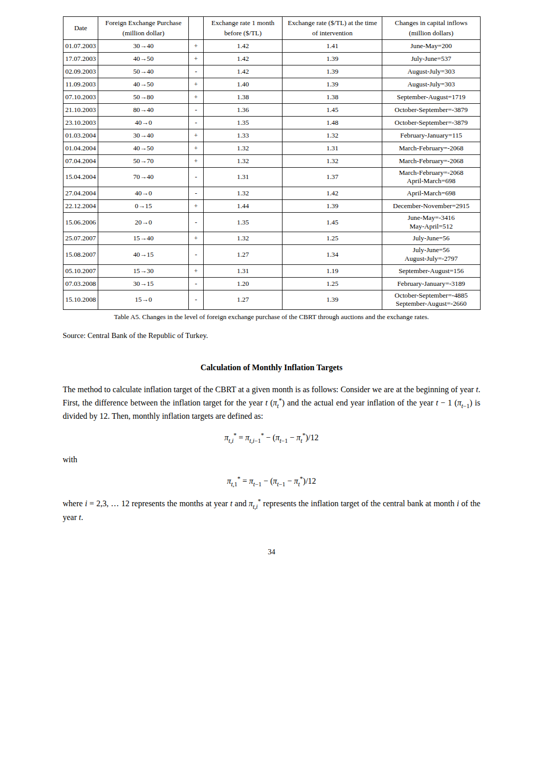| Date | Foreign Exchange Purchase (million dollar) | | Exchange rate 1 month before ($/TL) | Exchange rate ($/TL) at the time of intervention | Changes in capital inflows (million dollars) |
| --- | --- | --- | --- | --- | --- |
| 01.07.2003 | 30→40 | + | 1.42 | 1.41 | June-May=200 |
| 17.07.2003 | 40→50 | + | 1.42 | 1.39 | July-June=537 |
| 02.09.2003 | 50→40 | - | 1.42 | 1.39 | August-July=303 |
| 11.09.2003 | 40→50 | + | 1.40 | 1.39 | August-July=303 |
| 07.10.2003 | 50→80 | + | 1.38 | 1.38 | September-August=1719 |
| 21.10.2003 | 80→40 | - | 1.36 | 1.45 | October-September=-3879 |
| 23.10.2003 | 40→0 | - | 1.35 | 1.48 | October-September=-3879 |
| 01.03.2004 | 30→40 | + | 1.33 | 1.32 | February-January=115 |
| 01.04.2004 | 40→50 | + | 1.32 | 1.31 | March-February=-2068 |
| 07.04.2004 | 50→70 | + | 1.32 | 1.32 | March-February=-2068 |
| 15.04.2004 | 70→40 | - | 1.31 | 1.37 | March-February=-2068 April-March=698 |
| 27.04.2004 | 40→0 | - | 1.32 | 1.42 | April-March=698 |
| 22.12.2004 | 0→15 | + | 1.44 | 1.39 | December-November=2915 |
| 15.06.2006 | 20→0 | - | 1.35 | 1.45 | June-May=-3416 May-April=512 |
| 25.07.2007 | 15→40 | + | 1.32 | 1.25 | July-June=56 |
| 15.08.2007 | 40→15 | - | 1.27 | 1.34 | July-June=56 August-July=-2797 |
| 05.10.2007 | 15→30 | + | 1.31 | 1.19 | September-August=156 |
| 07.03.2008 | 30→15 | - | 1.20 | 1.25 | February-January=-3189 |
| 15.10.2008 | 15→0 | - | 1.27 | 1.39 | October-September=-4885 September-August=-2660 |
Table A5. Changes in the level of foreign exchange purchase of the CBRT through auctions and the exchange rates.
Source: Central Bank of the Republic of Turkey.
Calculation of Monthly Inflation Targets
The method to calculate inflation target of the CBRT at a given month is as follows: Consider we are at the beginning of year t. First, the difference between the inflation target for the year t (πt*) and the actual end year inflation of the year t − 1 (πt−1) is divided by 12. Then, monthly inflation targets are defined as:
πt,i* = πt,i−1* − (πt−1 − πt*)/12
with
πt,1* = πt−1 − (πt−1 − πt*)/12
where i = 2,3, … 12 represents the months at year t and πt,i* represents the inflation target of the central bank at month i of the year t.
34